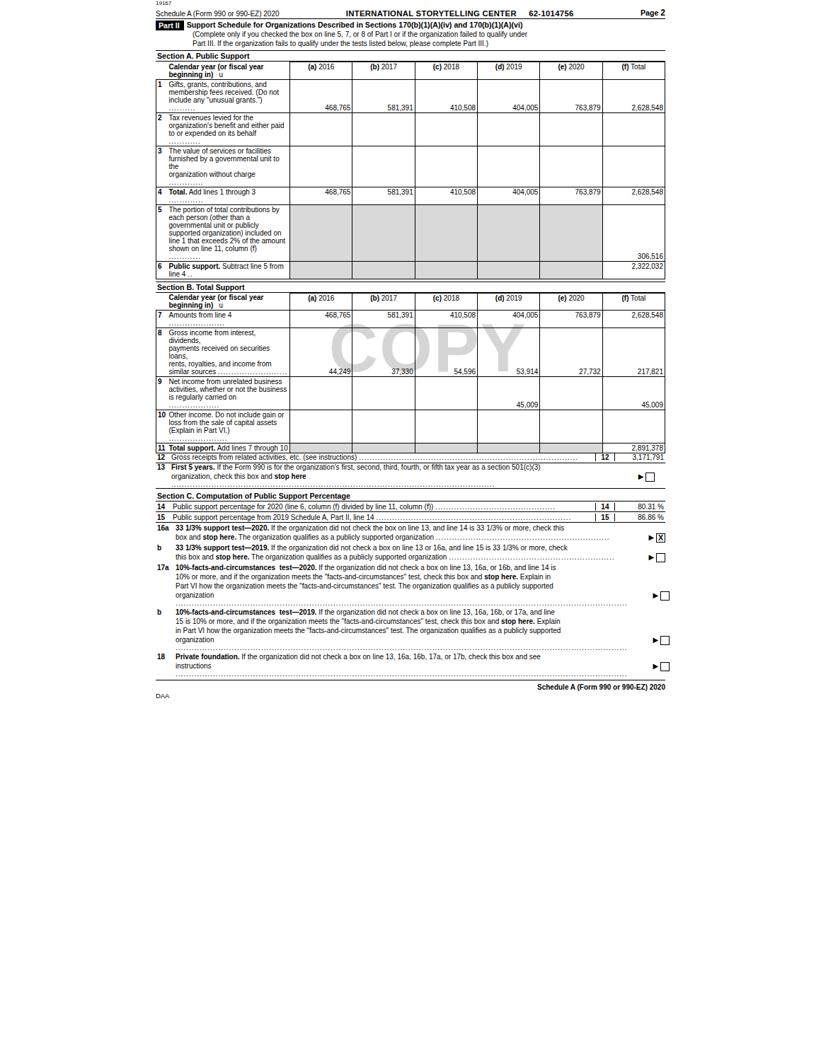19167
Schedule A (Form 990 or 990-EZ) 2020
INTERNATIONAL STORYTELLING CENTER 62-1014756
Page 2
Part II
Support Schedule for Organizations Described in Sections 170(b)(1)(A)(iv) and 170(b)(1)(A)(vi)
(Complete only if you checked the box on line 5, 7, or 8 of Part I or if the organization failed to qualify under
Part III. If the organization fails to qualify under the tests listed below, please complete Part III.)
COPY
Section A. Public Support
| | Calendar year (or fiscal year beginning in) u | (a) 2016 | (b) 2017 | (c) 2018 | (d) 2019 | (e) 2020 | (f) Total |
| 1 | Gifts, grants, contributions, and membership fees received. (Do not include any "unusual grants.") .......... | 468,765 | 581,391 | 410,508 | 404,005 | 763,879 | 2,628,548 |
| 2 | Tax revenues levied for the organization's benefit and either paid to or expended on its behalf ............ | | | | | | |
| 3 | The value of services or facilities furnished by a governmental unit to the organization without charge ............. | | | | | | |
| 4 | Total. Add lines 1 through 3 ............. | 468,765 | 581,391 | 410,508 | 404,005 | 763,879 | 2,628,548 |
| 5 | The portion of total contributions by each person (other than a governmental unit or publicly supported organization) included on line 1 that exceeds 2% of the amount shown on line 11, column (f) ............ | | | | | | 306,516 |
| 6 | Public support. Subtract line 5 from line 4 .. | | | | | | 2,322,032 |
Section B. Total Support
| | Calendar year (or fiscal year beginning in) u | (a) 2016 | (b) 2017 | (c) 2018 | (d) 2019 | (e) 2020 | (f) Total |
| 7 | Amounts from line 4 ..................... | 468,765 | 581,391 | 410,508 | 404,005 | 763,879 | 2,628,548 |
| 8 | Gross income from interest, dividends, payments received on securities loans, rents, royalties, and income from similar sources .......................... | 44,249 | 37,330 | 54,596 | 53,914 | 27,732 | 217,821 |
| 9 | Net income from unrelated business activities, whether or not the business is regularly carried on ................... | | | | 45,009 | | 45,009 |
| 10 | Other income. Do not include gain or loss from the sale of capital assets (Explain in Part VI.) ...................... | | | | | | |
| 11 | Total support. Add lines 7 through 10 | | | | | | 2,891,378 |
12
Gross receipts from related activities, etc. (see instructions) ..................................................................................
12
3,171,791
13
First 5 years. If the Form 990 is for the organization's first, second, third, fourth, or fifth tax year as a section 501(c)(3)
organization, check this box and stop here .........................................................................................................................
▶
Section C. Computation of Public Support Percentage
14
Public support percentage for 2020 (line 6, column (f) divided by line 11, column (f)) .............................................
14
80.31 %
15
Public support percentage from 2019 Schedule A, Part II, line 14 .........................................................................
15
86.86 %
16a
33 1/3% support test—2020. If the organization did not check the box on line 13, and line 14 is 33 1/3% or more, check this
box and stop here. The organization qualifies as a publicly supported organization .................................................................
▶ X
b
33 1/3% support test—2019. If the organization did not check a box on line 13 or 16a, and line 15 is 33 1/3% or more, check
this box and stop here. The organization qualifies as a publicly supported organization ..............................................................
▶
17a
10%-facts-and-circumstances test—2020. If the organization did not check a box on line 13, 16a, or 16b, and line 14 is
10% or more, and if the organization meets the "facts-and-circumstances" test, check this box and stop here. Explain in
Part VI how the organization meets the "facts-and-circumstances" test. The organization qualifies as a publicly supported
organization .........................................................................................................................................................................
▶
b
10%-facts-and-circumstances test—2019. If the organization did not check a box on line 13, 16a, 16b, or 17a, and line
15 is 10% or more, and if the organization meets the "facts-and-circumstances" test, check this box and stop here. Explain
in Part VI how the organization meets the "facts-and-circumstances" test. The organization qualifies as a publicly supported
organization .........................................................................................................................................................................
▶
18
Private foundation. If the organization did not check a box on line 13, 16a, 16b, 17a, or 17b, check this box and see
instructions .........................................................................................................................................................................
▶
Schedule A (Form 990 or 990-EZ) 2020
DAA